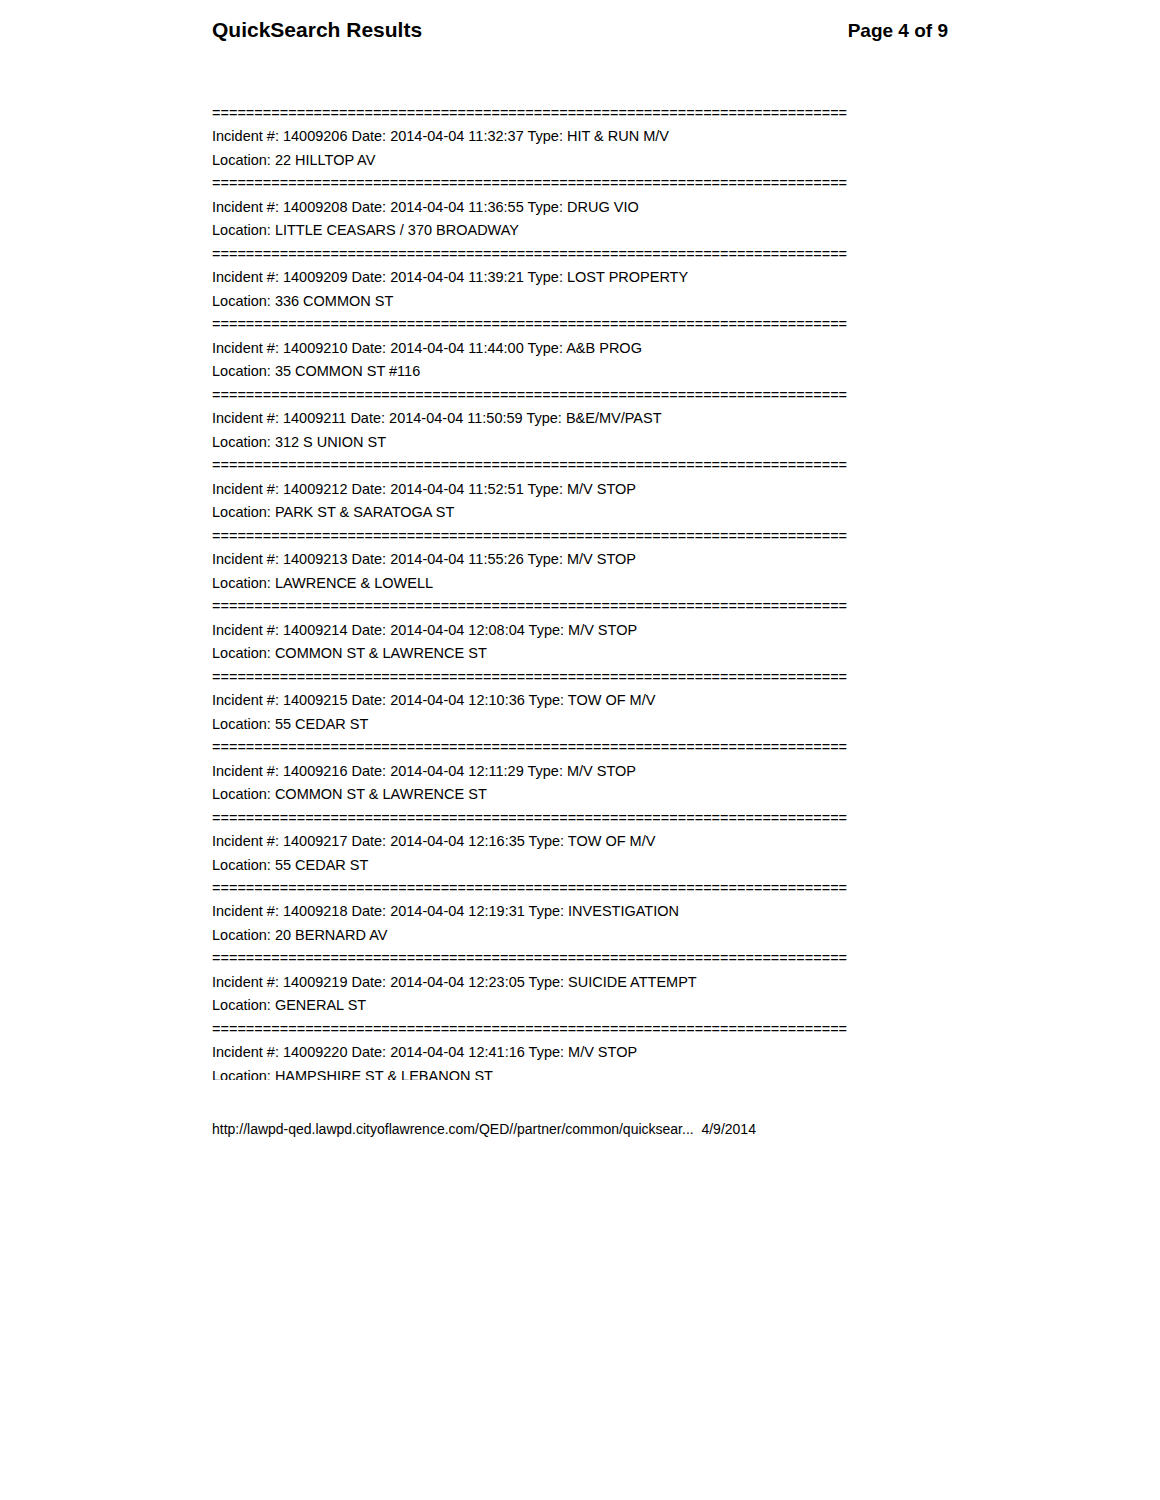QuickSearch Results Page 4 of 9
===========================================================================
Incident #: 14009206 Date: 2014-04-04 11:32:37 Type: HIT & RUN M/V
Location: 22 HILLTOP AV
===========================================================================
Incident #: 14009208 Date: 2014-04-04 11:36:55 Type: DRUG VIO
Location: LITTLE CEASARS / 370 BROADWAY
===========================================================================
Incident #: 14009209 Date: 2014-04-04 11:39:21 Type: LOST PROPERTY
Location: 336 COMMON ST
===========================================================================
Incident #: 14009210 Date: 2014-04-04 11:44:00 Type: A&B PROG
Location: 35 COMMON ST #116
===========================================================================
Incident #: 14009211 Date: 2014-04-04 11:50:59 Type: B&E/MV/PAST
Location: 312 S UNION ST
===========================================================================
Incident #: 14009212 Date: 2014-04-04 11:52:51 Type: M/V STOP
Location: PARK ST & SARATOGA ST
===========================================================================
Incident #: 14009213 Date: 2014-04-04 11:55:26 Type: M/V STOP
Location: LAWRENCE & LOWELL
===========================================================================
Incident #: 14009214 Date: 2014-04-04 12:08:04 Type: M/V STOP
Location: COMMON ST & LAWRENCE ST
===========================================================================
Incident #: 14009215 Date: 2014-04-04 12:10:36 Type: TOW OF M/V
Location: 55 CEDAR ST
===========================================================================
Incident #: 14009216 Date: 2014-04-04 12:11:29 Type: M/V STOP
Location: COMMON ST & LAWRENCE ST
===========================================================================
Incident #: 14009217 Date: 2014-04-04 12:16:35 Type: TOW OF M/V
Location: 55 CEDAR ST
===========================================================================
Incident #: 14009218 Date: 2014-04-04 12:19:31 Type: INVESTIGATION
Location: 20 BERNARD AV
===========================================================================
Incident #: 14009219 Date: 2014-04-04 12:23:05 Type: SUICIDE ATTEMPT
Location: GENERAL ST
===========================================================================
Incident #: 14009220 Date: 2014-04-04 12:41:16 Type: M/V STOP
Location: HAMPSHIRE ST & LEBANON ST
http://lawpd-qed.lawpd.cityoflawrence.com/QED//partner/common/quicksear... 4/9/2014